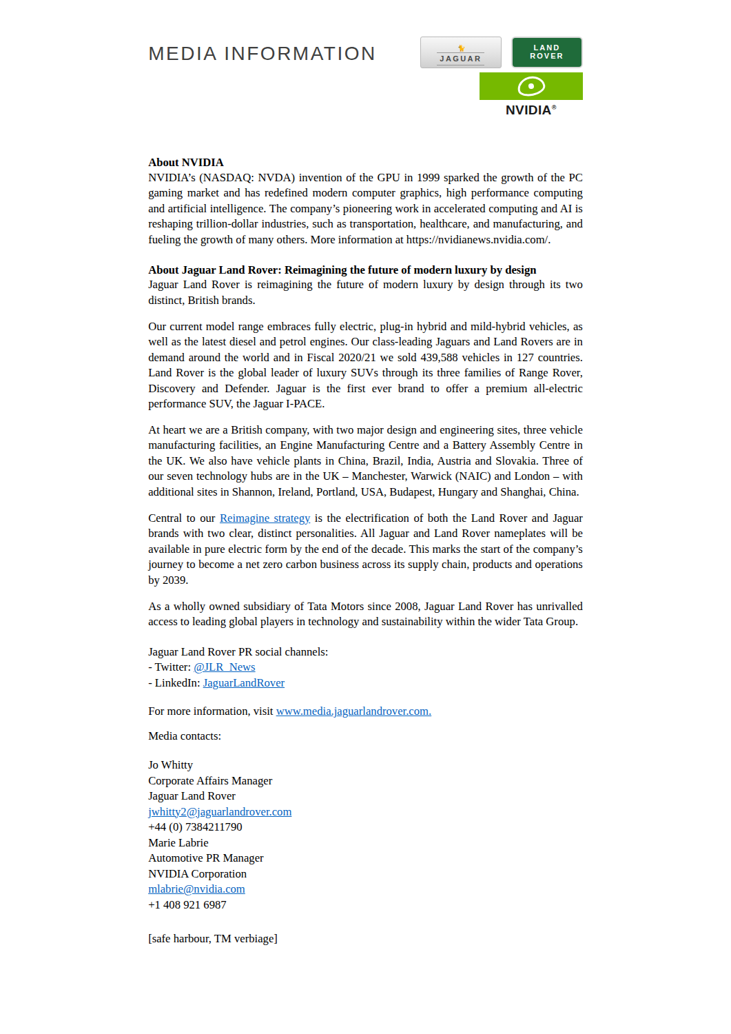MEDIA INFORMATION
🐈
JAGUAR
LAND ROVER
NVIDIA®
About NVIDIA
NVIDIA’s (NASDAQ: NVDA) invention of the GPU in 1999 sparked the growth of the PC gaming market and has redefined modern computer graphics, high performance computing and artificial intelligence. The company’s pioneering work in accelerated computing and AI is reshaping trillion-dollar industries, such as transportation, healthcare, and manufacturing, and fueling the growth of many others. More information at https://nvidianews.nvidia.com/.
About Jaguar Land Rover: Reimagining the future of modern luxury by design
Jaguar Land Rover is reimagining the future of modern luxury by design through its two distinct, British brands.
Our current model range embraces fully electric, plug-in hybrid and mild-hybrid vehicles, as well as the latest diesel and petrol engines. Our class-leading Jaguars and Land Rovers are in demand around the world and in Fiscal 2020/21 we sold 439,588 vehicles in 127 countries. Land Rover is the global leader of luxury SUVs through its three families of Range Rover, Discovery and Defender. Jaguar is the first ever brand to offer a premium all-electric performance SUV, the Jaguar I-PACE.
At heart we are a British company, with two major design and engineering sites, three vehicle manufacturing facilities, an Engine Manufacturing Centre and a Battery Assembly Centre in the UK. We also have vehicle plants in China, Brazil, India, Austria and Slovakia. Three of our seven technology hubs are in the UK – Manchester, Warwick (NAIC) and London – with additional sites in Shannon, Ireland, Portland, USA, Budapest, Hungary and Shanghai, China.
Central to our Reimagine strategy is the electrification of both the Land Rover and Jaguar brands with two clear, distinct personalities. All Jaguar and Land Rover nameplates will be available in pure electric form by the end of the decade. This marks the start of the company’s journey to become a net zero carbon business across its supply chain, products and operations by 2039.
As a wholly owned subsidiary of Tata Motors since 2008, Jaguar Land Rover has unrivalled access to leading global players in technology and sustainability within the wider Tata Group.
Jaguar Land Rover PR social channels:
- Twitter: @JLR_News
- LinkedIn: JaguarLandRover
For more information, visit www.media.jaguarlandrover.com.
Media contacts:
Jo Whitty
Corporate Affairs Manager
Jaguar Land Rover
jwhitty2@jaguarlandrover.com
+44 (0) 7384211790
Marie Labrie
Automotive PR Manager
NVIDIA Corporation
mlabrie@nvidia.com
+1 408 921 6987
[safe harbour, TM verbiage]